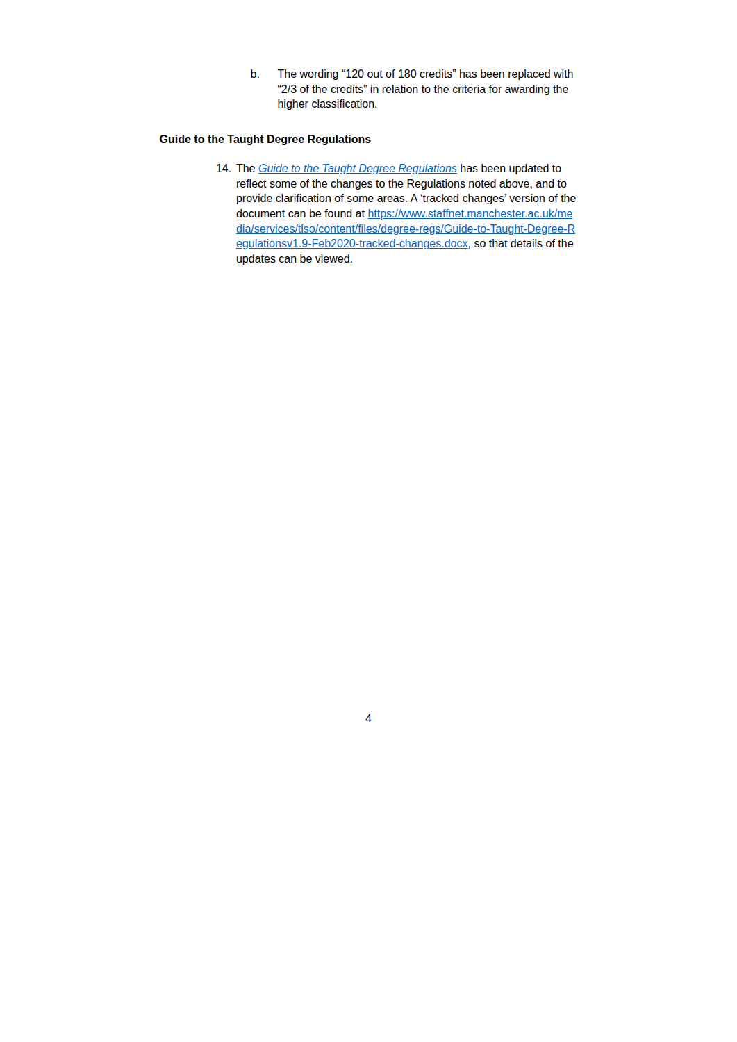The wording “120 out of 180 credits” has been replaced with “2/3 of the credits” in relation to the criteria for awarding the higher classification.
Guide to the Taught Degree Regulations
The Guide to the Taught Degree Regulations has been updated to reflect some of the changes to the Regulations noted above, and to provide clarification of some areas. A ‘tracked changes’ version of the document can be found at https://www.staffnet.manchester.ac.uk/media/services/tlso/content/files/degree-regs/Guide-to-Taught-Degree-Regulationsv1.9-Feb2020-tracked-changes.docx, so that details of the updates can be viewed.
4